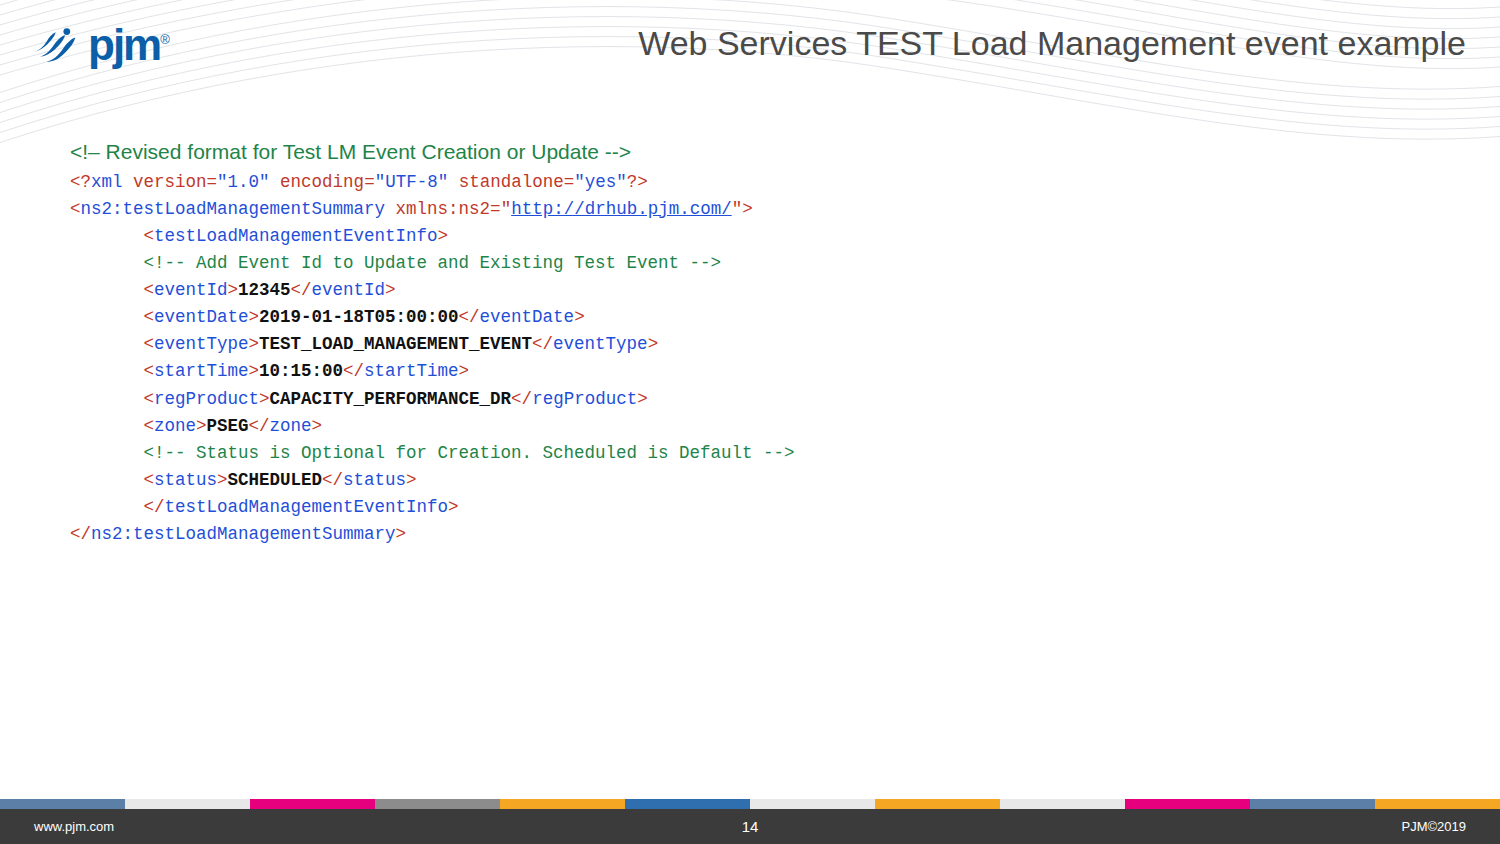pjm®
Web Services TEST Load Management event example
<!– Revised format for Test LM Event Creation or Update -->
<?xml version="1.0" encoding="UTF-8" standalone="yes"?>
<ns2:testLoadManagementSummary xmlns:ns2="http://drhub.pjm.com/">
 <testLoadManagementEventInfo>
 <!-- Add Event Id to Update and Existing Test Event -->
 <eventId>12345</eventId>
 <eventDate>2019-01-18T05:00:00</eventDate>
 <eventType>TEST_LOAD_MANAGEMENT_EVENT</eventType>
 <startTime>10:15:00</startTime>
 <regProduct>CAPACITY_PERFORMANCE_DR</regProduct>
 <zone>PSEG</zone>
 <!-- Status is Optional for Creation. Scheduled is Default -->
 <status>SCHEDULED</status>
 </testLoadManagementEventInfo>
</ns2:testLoadManagementSummary>
www.pjm.com
14
PJM©2019